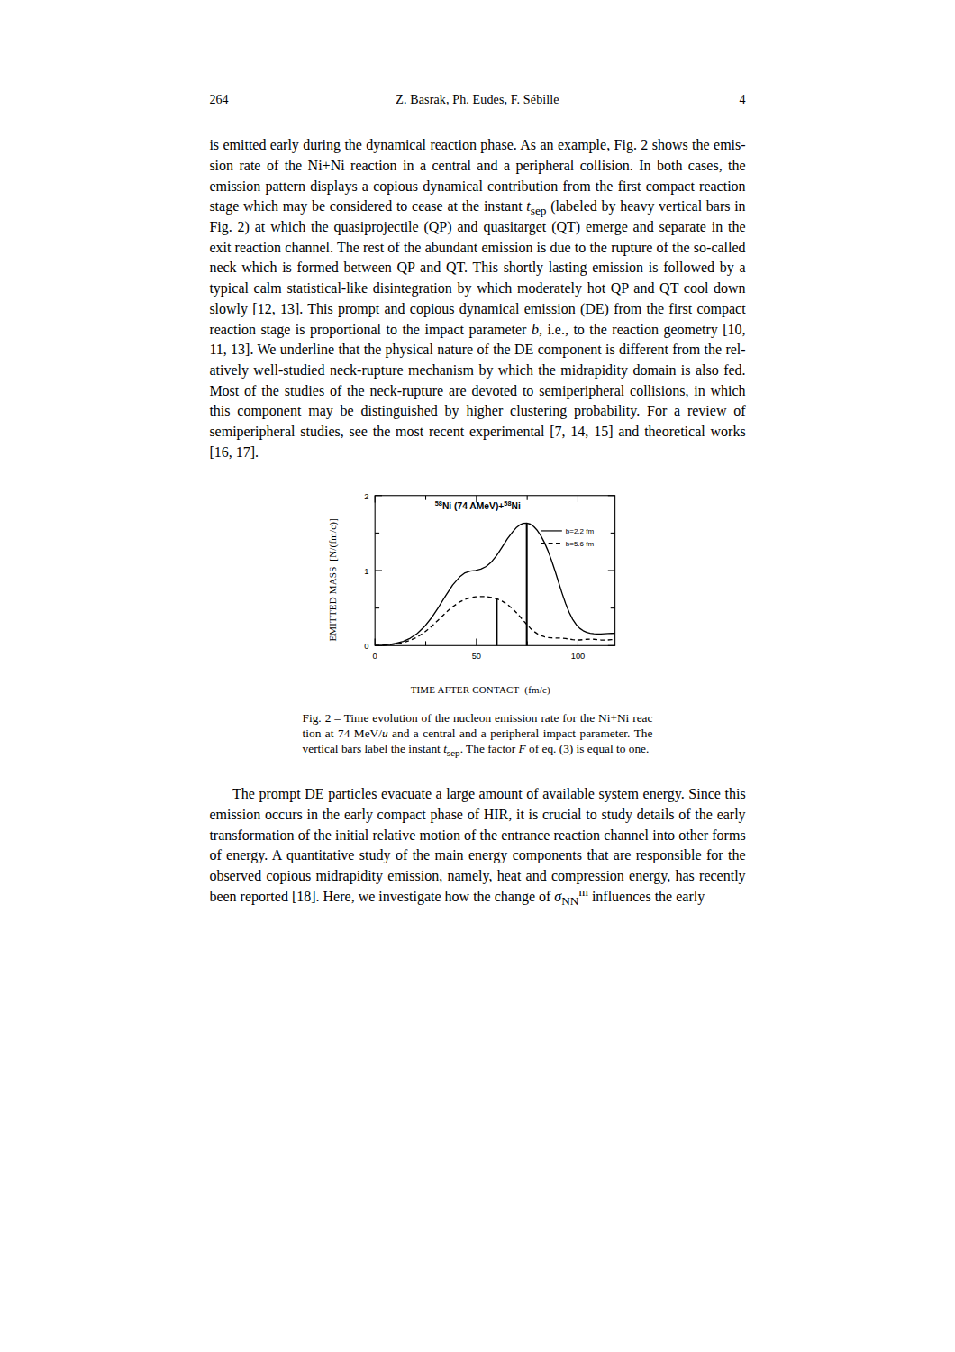264
Z. Basrak, Ph. Eudes, F. Sébille
4
is emitted early during the dynamical reaction phase. As an example, Fig. 2 shows the emission rate of the Ni+Ni reaction in a central and a peripheral collision. In both cases, the emission pattern displays a copious dynamical contribution from the first compact reaction stage which may be considered to cease at the instant tsep (labeled by heavy vertical bars in Fig. 2) at which the quasiprojectile (QP) and quasitarget (QT) emerge and separate in the exit reaction channel. The rest of the abundant emission is due to the rup​ture of the so-called neck which is formed between QP and QT. This shortly lasting emission is followed by a typical calm statistical-like disintegration by which moderately hot QP and QT cool down slowly [12, 13]. This prompt and copious dynamical emission (DE) from the first compact reaction stage is pro​portional to the impact parameter b, i.e., to the reaction geometry [10, 11, 13]. We underline that the physical nature of the DE component is different from the relatively well-studied neck-rupture mechanism by which the midrapidity domain is also fed. Most of the studies of the neck-rupture are devoted to semiperipheral collisions, in which this component may be distinguished by higher clustering probability. For a review of semiperipheral studies, see the most recent experimental [7, 14, 15] and theoretical works [16, 17].
EMITTED MASS [N/(fm/c)]
0 1 2 0 50 100 58Ni (74 AMeV)+58Ni b=2.2 fm b=5.6 fm
TIME AFTER CONTACT (fm/c)
Fig. 2 – Time evolution of the nucleon emission rate for the Ni+Ni reac​tion at 74 MeV/u and a central and a peripheral impact parameter. The vertical bars label the instant tsep. The factor F of eq. (3) is equal to one.
The prompt DE particles evacuate a large amount of available system energy. Since this emission occurs in the early compact phase of HIR, it is cru​cial to study details of the early transformation of the initial relative motion of the entrance reaction channel into other forms of energy. A quantitative study of the main energy components that are responsible for the observed copious midrapidity emission, namely, heat and compression energy, has recently been reported [18]. Here, we investigate how the change of σNNm influences the early